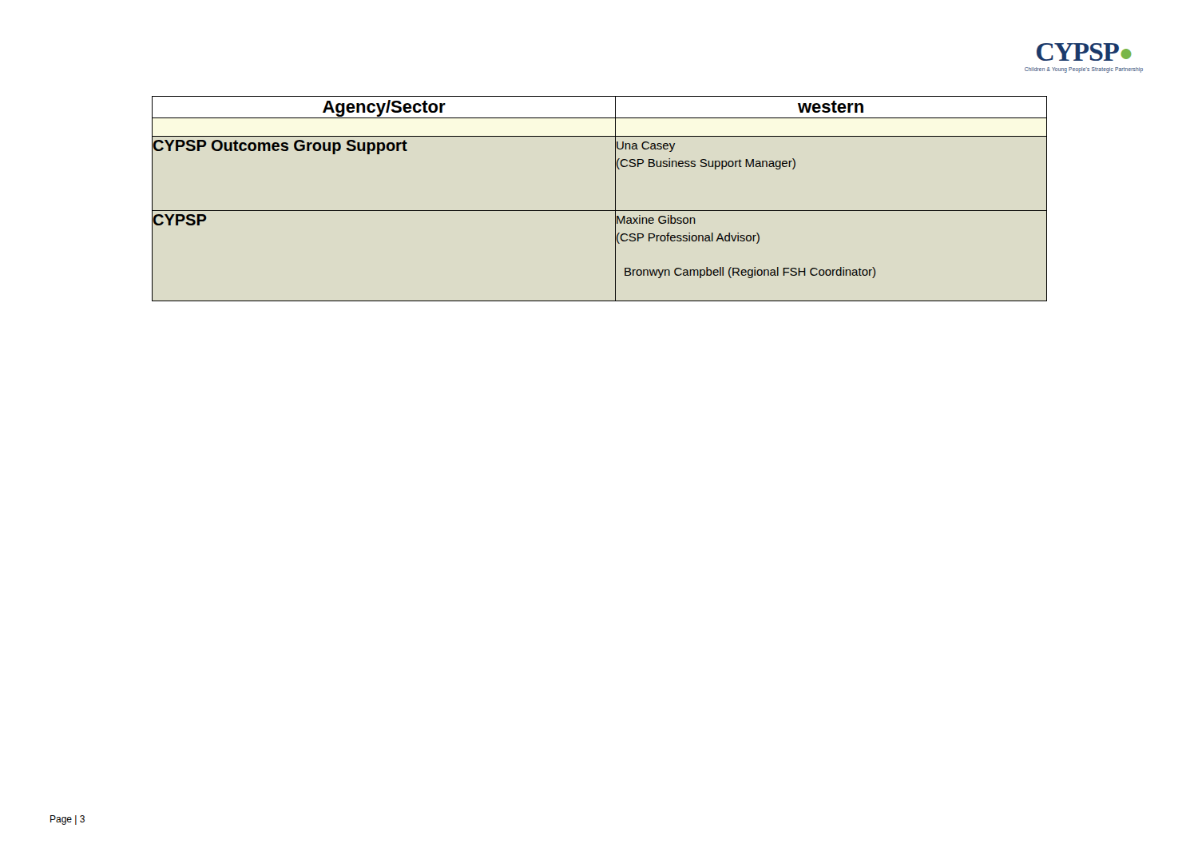CYPSP●
Children & Young People's Strategic Partnership
| Agency/Sector | western |
| CYPSP Outcomes Group Support | Una Casey (CSP Business Support Manager) |
| CYPSP | Maxine Gibson (CSP Professional Advisor) Bronwyn Campbell (Regional FSH Coordinator) |
Page | 3